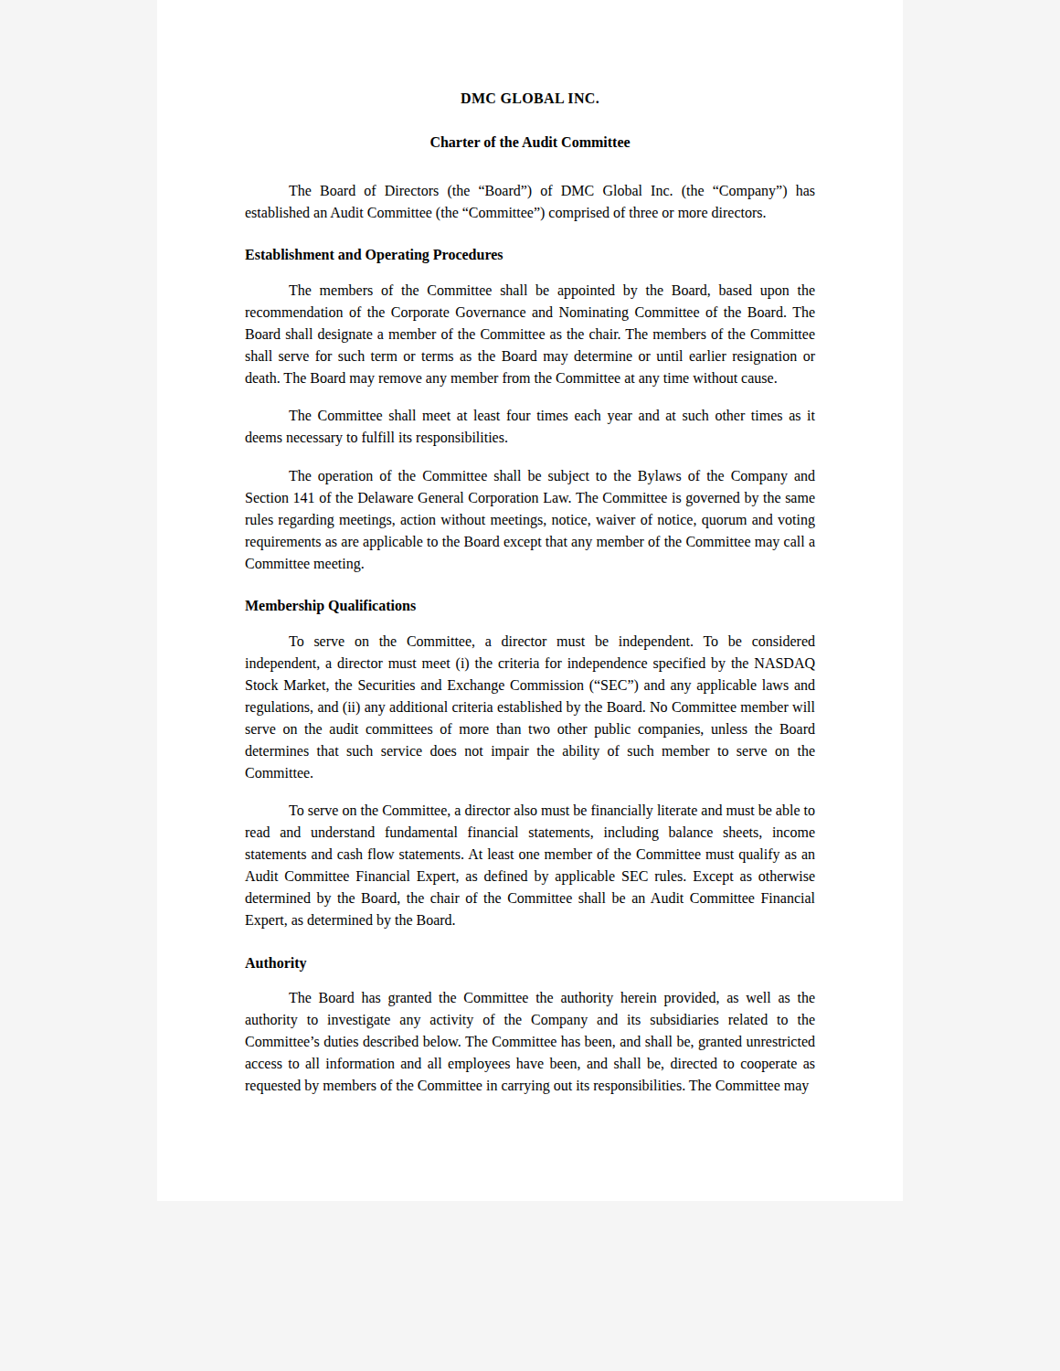DMC GLOBAL INC.
Charter of the Audit Committee
The Board of Directors (the “Board”) of DMC Global Inc. (the “Company”) has established an Audit Committee (the “Committee”) comprised of three or more directors.
Establishment and Operating Procedures
The members of the Committee shall be appointed by the Board, based upon the recommendation of the Corporate Governance and Nominating Committee of the Board. The Board shall designate a member of the Committee as the chair. The members of the Committee shall serve for such term or terms as the Board may determine or until earlier resignation or death. The Board may remove any member from the Committee at any time without cause.
The Committee shall meet at least four times each year and at such other times as it deems necessary to fulfill its responsibilities.
The operation of the Committee shall be subject to the Bylaws of the Company and Section 141 of the Delaware General Corporation Law. The Committee is governed by the same rules regarding meetings, action without meetings, notice, waiver of notice, quorum and voting requirements as are applicable to the Board except that any member of the Committee may call a Committee meeting.
Membership Qualifications
To serve on the Committee, a director must be independent. To be considered independent, a director must meet (i) the criteria for independence specified by the NASDAQ Stock Market, the Securities and Exchange Commission (“SEC”) and any applicable laws and regulations, and (ii) any additional criteria established by the Board. No Committee member will serve on the audit committees of more than two other public companies, unless the Board determines that such service does not impair the ability of such member to serve on the Committee.
To serve on the Committee, a director also must be financially literate and must be able to read and understand fundamental financial statements, including balance sheets, income statements and cash flow statements. At least one member of the Committee must qualify as an Audit Committee Financial Expert, as defined by applicable SEC rules. Except as otherwise determined by the Board, the chair of the Committee shall be an Audit Committee Financial Expert, as determined by the Board.
Authority
The Board has granted the Committee the authority herein provided, as well as the authority to investigate any activity of the Company and its subsidiaries related to the Committee’s duties described below. The Committee has been, and shall be, granted unrestricted access to all information and all employees have been, and shall be, directed to cooperate as requested by members of the Committee in carrying out its responsibilities. The Committee may